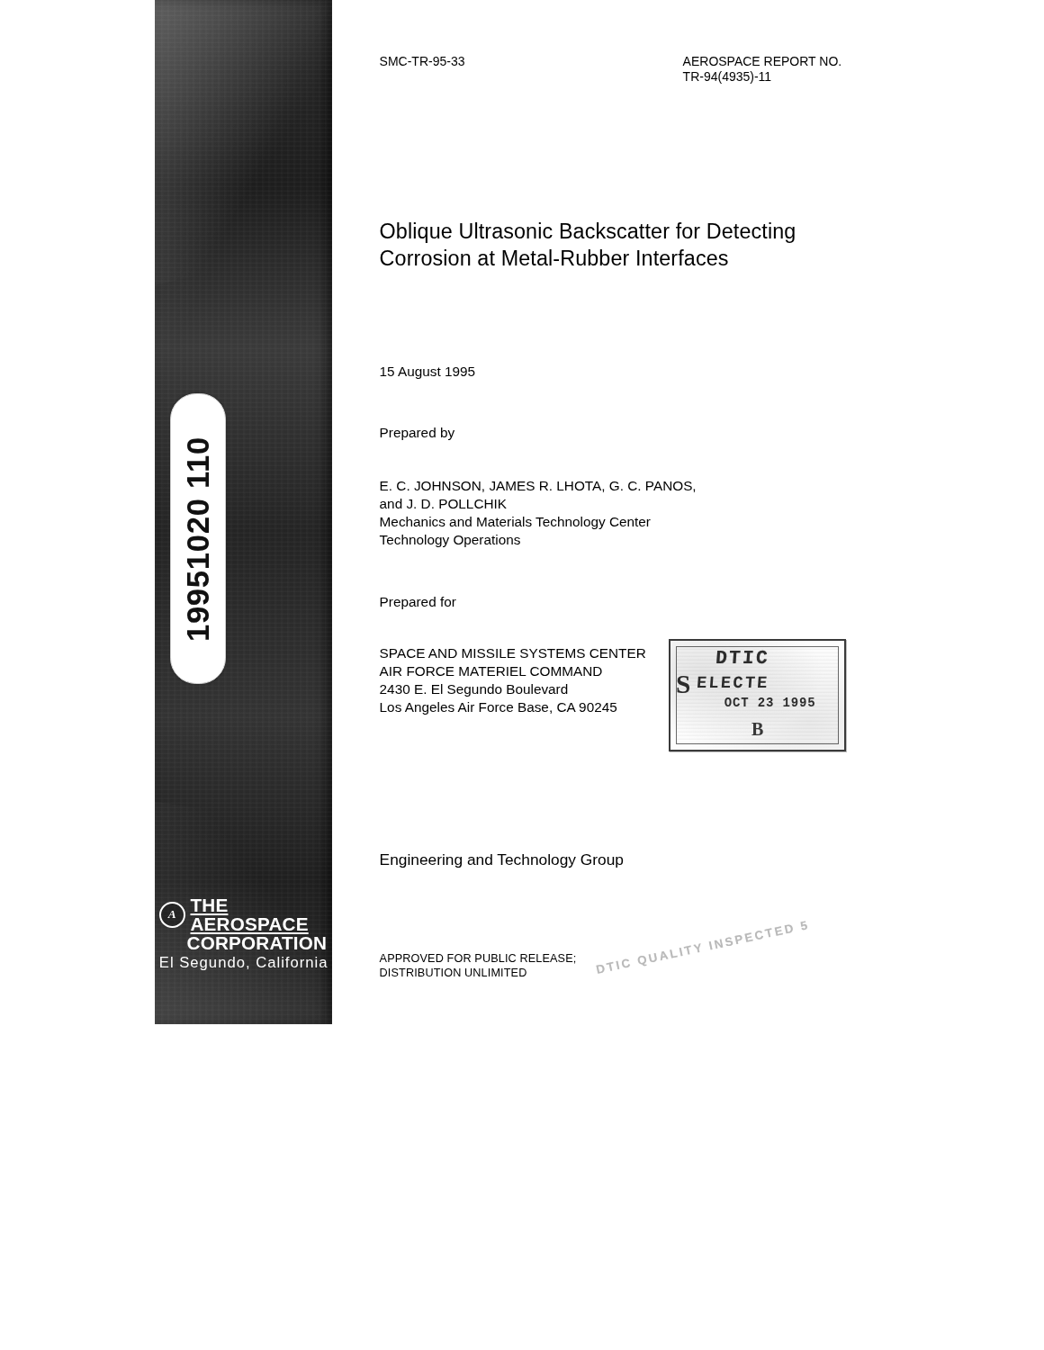19951020 110
A THE AEROSPACE
CORPORATION
El Segundo, California
SMC-TR-95-33
AEROSPACE REPORT NO.
TR-94(4935)-11
Oblique Ultrasonic Backscatter for Detecting
Corrosion at Metal-Rubber Interfaces
15 August 1995
Prepared by
E. C. JOHNSON, JAMES R. LHOTA, G. C. PANOS,
and J. D. POLLCHIK
Mechanics and Materials Technology Center
Technology Operations
Prepared for
SPACE AND MISSILE SYSTEMS CENTER
AIR FORCE MATERIEL COMMAND
2430 E. El Segundo Boulevard
Los Angeles Air Force Base, CA 90245
DTIC
S
ELECTE
OCT 23 1995
B
Engineering and Technology Group
APPROVED FOR PUBLIC RELEASE;
DISTRIBUTION UNLIMITED
DTIC QUALITY INSPECTED 5